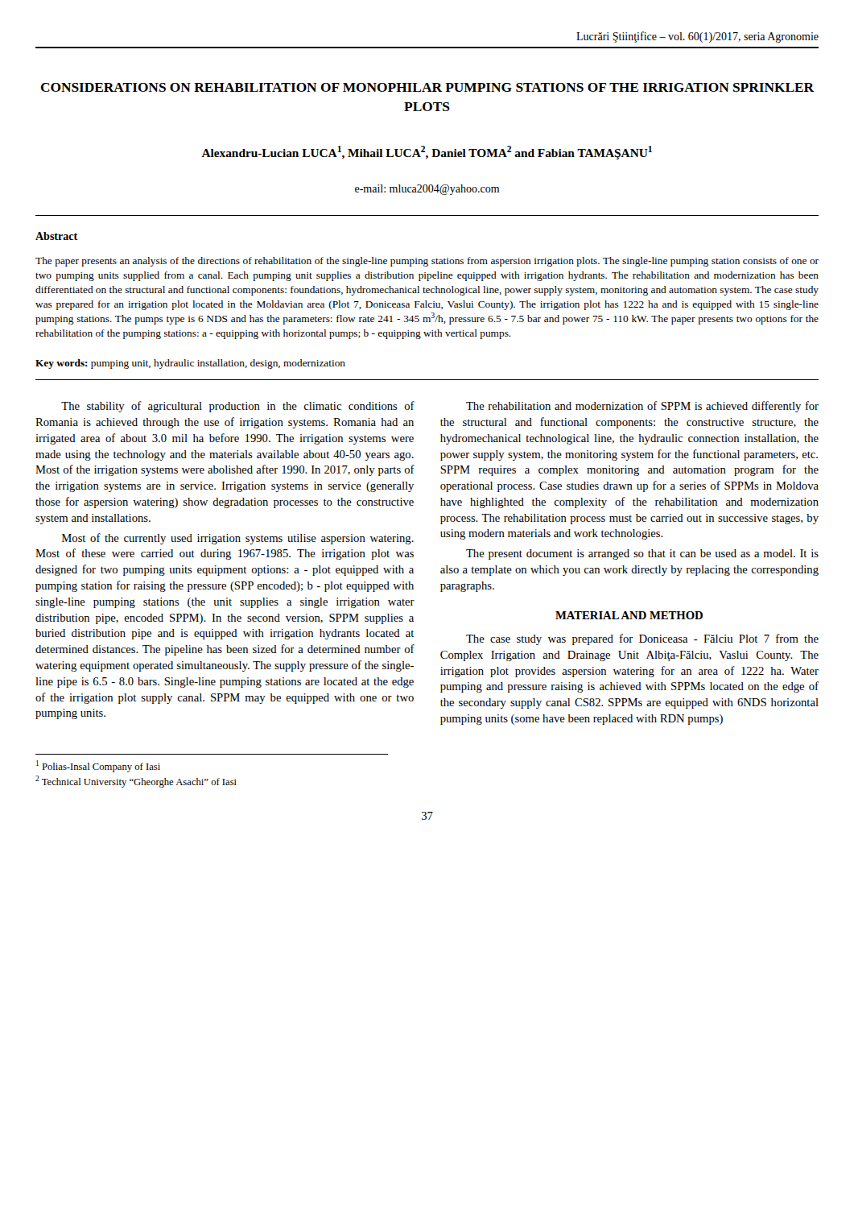Lucrări Ştiinţifice – vol. 60(1)/2017, seria Agronomie
Considerations on Rehabilitation of Monophilar Pumping Stations of the Irrigation Sprinkler Plots
Alexandru-Lucian LUCA1, Mihail LUCA2, Daniel TOMA2 and Fabian TAMAŞANU1
e-mail: mluca2004@yahoo.com
Abstract
The paper presents an analysis of the directions of rehabilitation of the single-line pumping stations from aspersion irrigation plots. The single-line pumping station consists of one or two pumping units supplied from a canal. Each pumping unit supplies a distribution pipeline equipped with irrigation hydrants. The rehabilitation and modernization has been differentiated on the structural and functional components: foundations, hydromechanical technological line, power supply system, monitoring and automation system. The case study was prepared for an irrigation plot located in the Moldavian area (Plot 7, Doniceasa Falciu, Vaslui County). The irrigation plot has 1222 ha and is equipped with 15 single-line pumping stations. The pumps type is 6 NDS and has the parameters: flow rate 241 - 345 m3/h, pressure 6.5 - 7.5 bar and power 75 - 110 kW. The paper presents two options for the rehabilitation of the pumping stations: a - equipping with horizontal pumps; b - equipping with vertical pumps.
Key words: pumping unit, hydraulic installation, design, modernization
The stability of agricultural production in the climatic conditions of Romania is achieved through the use of irrigation systems. Romania had an irrigated area of about 3.0 mil ha before 1990. The irrigation systems were made using the technology and the materials available about 40-50 years ago. Most of the irrigation systems were abolished after 1990. In 2017, only parts of the irrigation systems are in service. Irrigation systems in service (generally those for aspersion watering) show degradation processes to the constructive system and installations.
Most of the currently used irrigation systems utilise aspersion watering. Most of these were carried out during 1967-1985. The irrigation plot was designed for two pumping units equipment options: a - plot equipped with a pumping station for raising the pressure (SPP encoded); b - plot equipped with single-line pumping stations (the unit supplies a single irrigation water distribution pipe, encoded SPPM). In the second version, SPPM supplies a buried distribution pipe and is equipped with irrigation hydrants located at determined distances. The pipeline has been sized for a determined number of watering equipment operated simultaneously. The supply pressure of the single-line pipe is 6.5 - 8.0 bars. Single-line pumping stations are located at the edge of the irrigation plot supply canal. SPPM may be equipped with one or two pumping units.
The rehabilitation and modernization of SPPM is achieved differently for the structural and functional components: the constructive structure, the hydromechanical technological line, the hydraulic connection installation, the power supply system, the monitoring system for the functional parameters, etc. SPPM requires a complex monitoring and automation program for the operational process. Case studies drawn up for a series of SPPMs in Moldova have highlighted the complexity of the rehabilitation and modernization process. The rehabilitation process must be carried out in successive stages, by using modern materials and work technologies.
The present document is arranged so that it can be used as a model. It is also a template on which you can work directly by replacing the corresponding paragraphs.
Material and Method
The case study was prepared for Doniceasa - Fălciu Plot 7 from the Complex Irrigation and Drainage Unit Albiţa-Fălciu, Vaslui County. The irrigation plot provides aspersion watering for an area of 1222 ha. Water pumping and pressure raising is achieved with SPPMs located on the edge of the secondary supply canal CS82. SPPMs are equipped with 6NDS horizontal pumping units (some have been replaced with RDN pumps)
1 Polias-Insal Company of Iasi
2 Technical University “Gheorghe Asachi” of Iasi
37